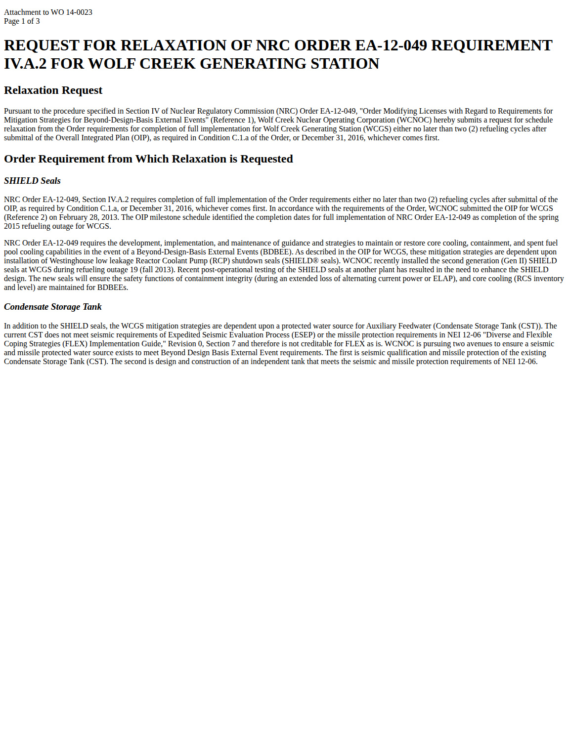Attachment to WO 14-0023
Page 1 of 3
REQUEST FOR RELAXATION OF NRC ORDER EA-12-049 REQUIREMENT IV.A.2 FOR WOLF CREEK GENERATING STATION
Relaxation Request
Pursuant to the procedure specified in Section IV of Nuclear Regulatory Commission (NRC) Order EA-12-049, "Order Modifying Licenses with Regard to Requirements for Mitigation Strategies for Beyond-Design-Basis External Events" (Reference 1), Wolf Creek Nuclear Operating Corporation (WCNOC) hereby submits a request for schedule relaxation from the Order requirements for completion of full implementation for Wolf Creek Generating Station (WCGS) either no later than two (2) refueling cycles after submittal of the Overall Integrated Plan (OIP), as required in Condition C.1.a of the Order, or December 31, 2016, whichever comes first.
Order Requirement from Which Relaxation is Requested
SHIELD Seals
NRC Order EA-12-049, Section IV.A.2 requires completion of full implementation of the Order requirements either no later than two (2) refueling cycles after submittal of the OIP, as required by Condition C.1.a, or December 31, 2016, whichever comes first. In accordance with the requirements of the Order, WCNOC submitted the OIP for WCGS (Reference 2) on February 28, 2013. The OIP milestone schedule identified the completion dates for full implementation of NRC Order EA-12-049 as completion of the spring 2015 refueling outage for WCGS.
NRC Order EA-12-049 requires the development, implementation, and maintenance of guidance and strategies to maintain or restore core cooling, containment, and spent fuel pool cooling capabilities in the event of a Beyond-Design-Basis External Events (BDBEE). As described in the OIP for WCGS, these mitigation strategies are dependent upon installation of Westinghouse low leakage Reactor Coolant Pump (RCP) shutdown seals (SHIELD® seals). WCNOC recently installed the second generation (Gen II) SHIELD seals at WCGS during refueling outage 19 (fall 2013). Recent post-operational testing of the SHIELD seals at another plant has resulted in the need to enhance the SHIELD design. The new seals will ensure the safety functions of containment integrity (during an extended loss of alternating current power or ELAP), and core cooling (RCS inventory and level) are maintained for BDBEEs.
Condensate Storage Tank
In addition to the SHIELD seals, the WCGS mitigation strategies are dependent upon a protected water source for Auxiliary Feedwater (Condensate Storage Tank (CST)). The current CST does not meet seismic requirements of Expedited Seismic Evaluation Process (ESEP) or the missile protection requirements in NEI 12-06 "Diverse and Flexible Coping Strategies (FLEX) Implementation Guide," Revision 0, Section 7 and therefore is not creditable for FLEX as is. WCNOC is pursuing two avenues to ensure a seismic and missile protected water source exists to meet Beyond Design Basis External Event requirements. The first is seismic qualification and missile protection of the existing Condensate Storage Tank (CST). The second is design and construction of an independent tank that meets the seismic and missile protection requirements of NEI 12-06.